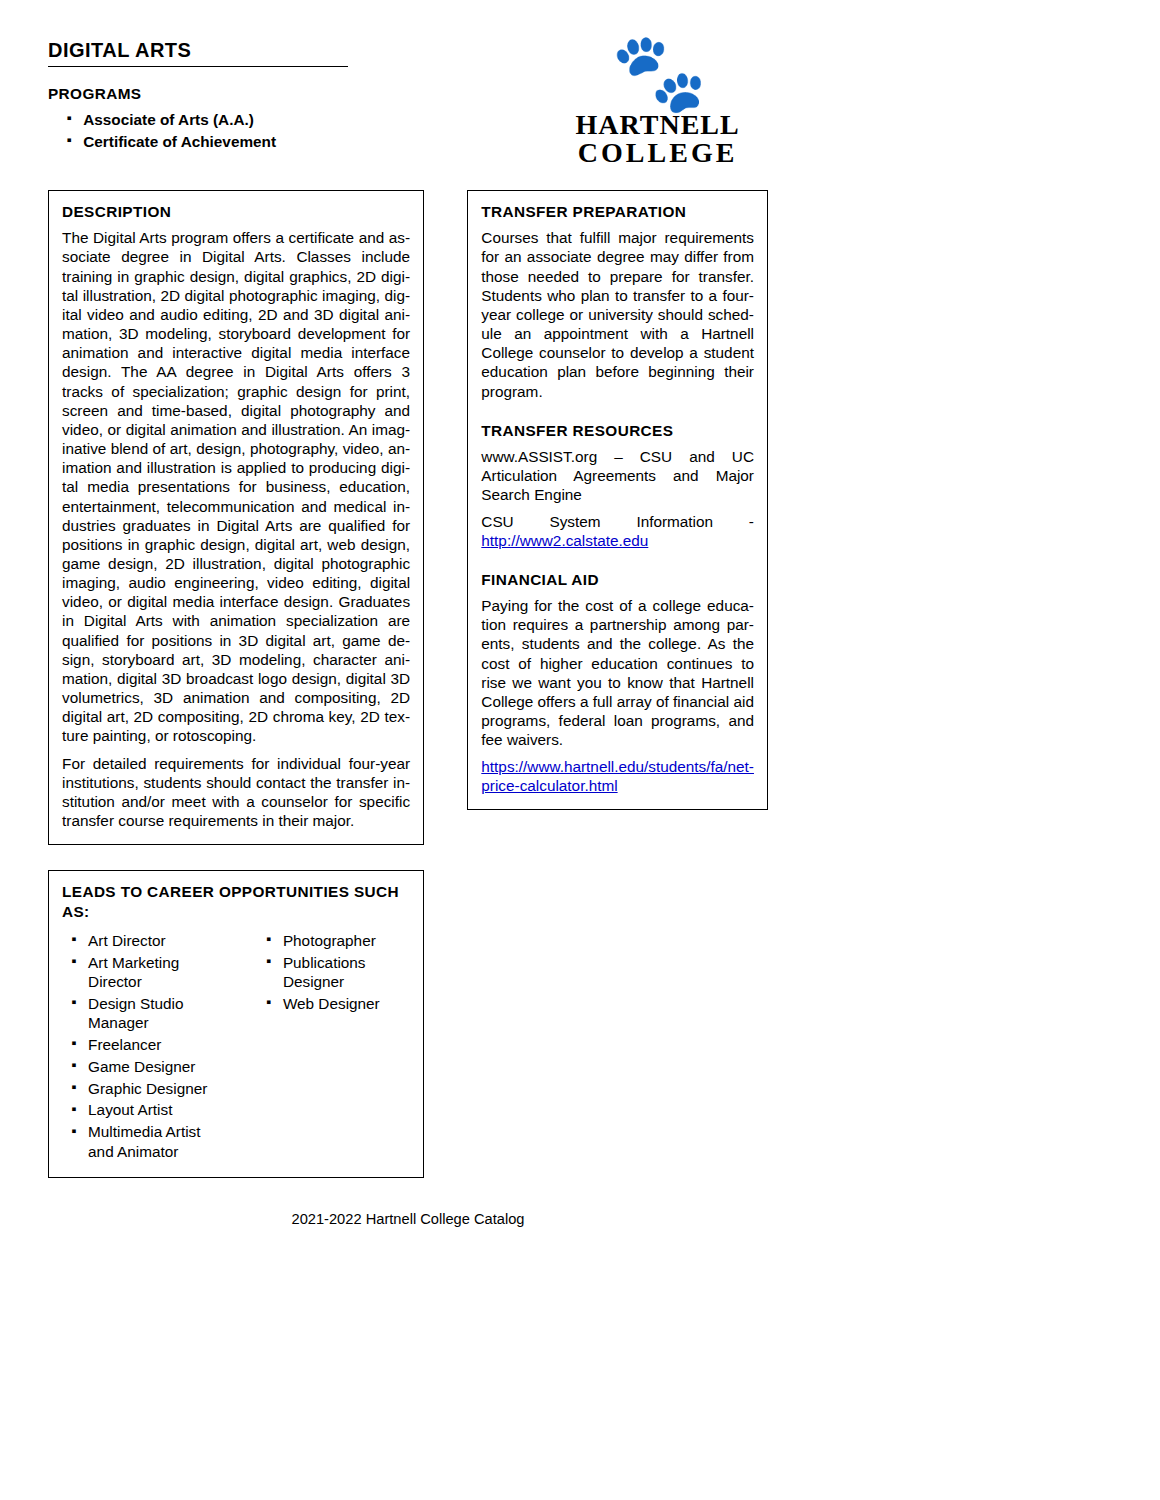DIGITAL ARTS
PROGRAMS
Associate of Arts (A.A.)
Certificate of Achievement
🐾
HARTNELL
COLLEGE
DESCRIPTION
The Digital Arts program offers a certificate and associate degree in Digital Arts. Classes include training in graphic design, digital graphics, 2D digital illustration, 2D digital photographic imaging, digital video and audio editing, 2D and 3D digital animation, 3D modeling, storyboard development for animation and interactive digital media interface design. The AA degree in Digital Arts offers 3 tracks of specialization; graphic design for print, screen and time-based, digital photography and video, or digital animation and illustration. An imaginative blend of art, design, photography, video, animation and illustration is applied to producing digital media presentations for business, education, entertainment, telecommunication and medical industries graduates in Digital Arts are qualified for positions in graphic design, digital art, web design, game design, 2D illustration, digital photographic imaging, audio engineering, video editing, digital video, or digital media interface design. Graduates in Digital Arts with animation specialization are qualified for positions in 3D digital art, game design, storyboard art, 3D modeling, character animation, digital 3D broadcast logo design, digital 3D volumetrics, 3D animation and compositing, 2D digital art, 2D compositing, 2D chroma key, 2D texture painting, or rotoscoping.
For detailed requirements for individual four-year institutions, students should contact the transfer institution and/or meet with a counselor for specific transfer course requirements in their major.
LEADS TO CAREER OPPORTUNITIES SUCH AS:
Art Director
Art Marketing Director
Design Studio Manager
Freelancer
Game Designer
Graphic Designer
Layout Artist
Multimedia Artist and Animator
Photographer
Publications Designer
Web Designer
TRANSFER PREPARATION
Courses that fulfill major requirements for an associate degree may differ from those needed to prepare for transfer. Students who plan to transfer to a four-year college or university should schedule an appointment with a Hartnell College counselor to develop a student education plan before beginning their program.
TRANSFER RESOURCES
www.ASSIST.org – CSU and UC Articulation Agreements and Major Search Engine
CSU System Information - http://www2.calstate.edu
FINANCIAL AID
Paying for the cost of a college education requires a partnership among parents, students and the college. As the cost of higher education continues to rise we want you to know that Hartnell College offers a full array of financial aid programs, federal loan programs, and fee waivers.
https://www.hartnell.edu/students/fa/net-price-calculator.html
2021-2022 Hartnell College Catalog